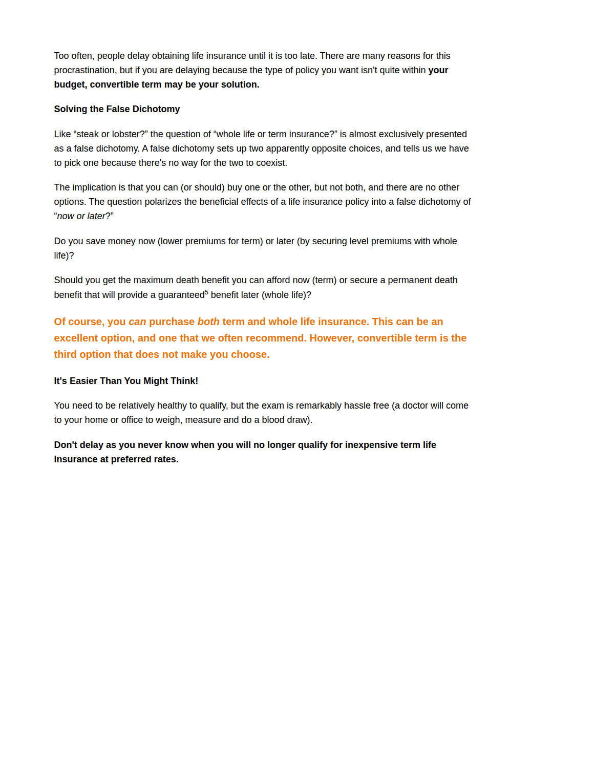Too often, people delay obtaining life insurance until it is too late. There are many reasons for this procrastination, but if you are delaying because the type of policy you want isn't quite within your budget, convertible term may be your solution.
Solving the False Dichotomy
Like “steak or lobster?” the question of “whole life or term insurance?” is almost exclusively presented as a false dichotomy. A false dichotomy sets up two apparently opposite choices, and tells us we have to pick one because there's no way for the two to coexist.
The implication is that you can (or should) buy one or the other, but not both, and there are no other options. The question polarizes the beneficial effects of a life insurance policy into a false dichotomy of “now or later?”
Do you save money now (lower premiums for term) or later (by securing level premiums with whole life)?
Should you get the maximum death benefit you can afford now (term) or secure a permanent death benefit that will provide a guaranteed5 benefit later (whole life)?
Of course, you can purchase both term and whole life insurance. This can be an excellent option, and one that we often recommend. However, convertible term is the third option that does not make you choose.
It's Easier Than You Might Think!
You need to be relatively healthy to qualify, but the exam is remarkably hassle free (a doctor will come to your home or office to weigh, measure and do a blood draw).
Don't delay as you never know when you will no longer qualify for inexpensive term life insurance at preferred rates.